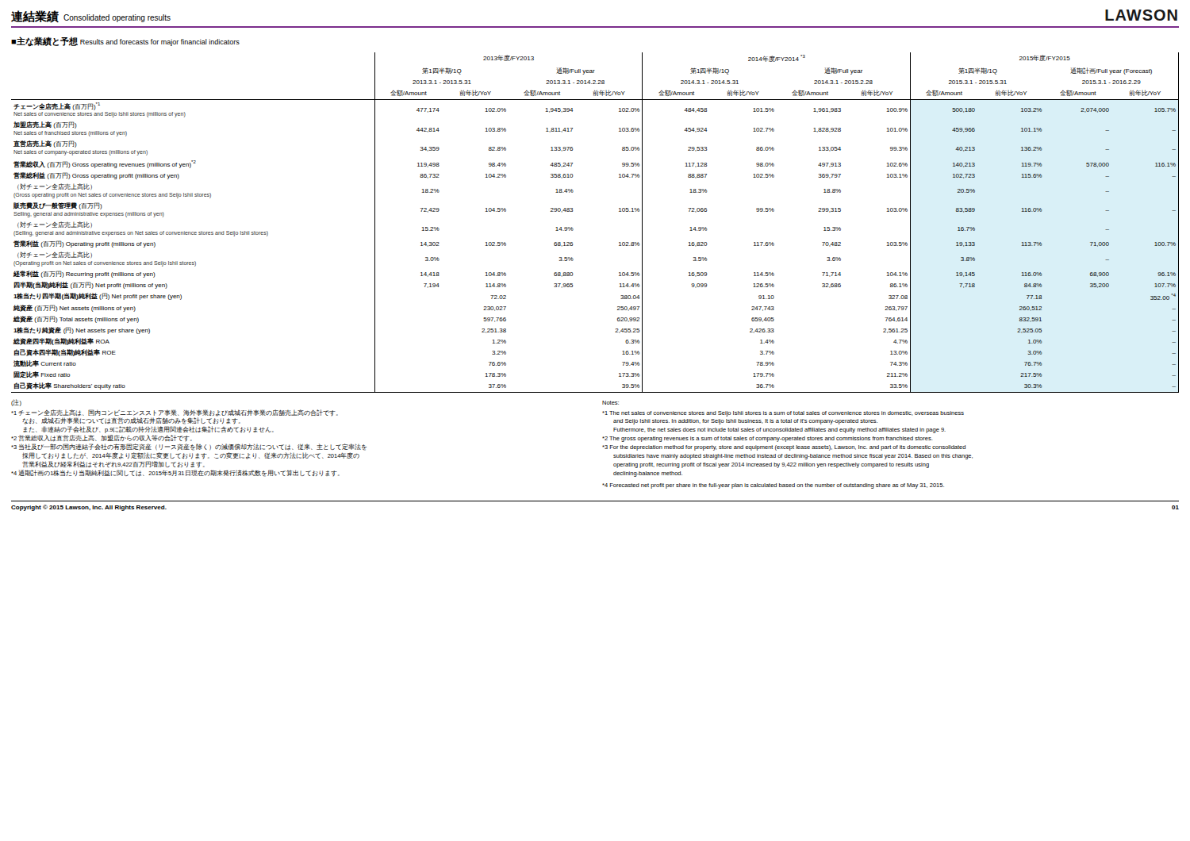連結業績Consolidated operating results
LAWSON
■主な業績と予想 Results and forecasts for major financial indicators
| | 2013年度/FY2013 | 2014年度/FY2014 *3 | 2015年度/FY2015 |
| --- | --- | --- | --- |
| | 第1四半期/1Q | 通期/Full year | 第1四半期/1Q | 通期/Full year | 第1四半期/1Q | 通期計画/Full year (Forecast) |
| | 2013.3.1 - 2013.5.31 | 2013.3.1 - 2014.2.28 | 2014.3.1 - 2014.5.31 | 2014.3.1 - 2015.2.28 | 2015.3.1 - 2015.5.31 | 2015.3.1 - 2016.2.29 |
| | 金額/Amount | 前年比/YoY | 金額/Amount | 前年比/YoY | 金額/Amount | 前年比/YoY | 金額/Amount | 前年比/YoY | 金額/Amount | 前年比/YoY | 金額/Amount | 前年比/YoY |
| チェーン全店売上高 (百万円) *1 Net sales of convenience stores and Seijo Ishii stores (millions of yen) | 477,174 | 102.0% | 1,945,394 | 102.0% | 484,458 | 101.5% | 1,961,983 | 100.9% | 500,180 | 103.2% | 2,074,000 | 105.7% |
| 加盟店売上高 (百万円) Net sales of franchised stores (millions of yen) | 442,814 | 103.8% | 1,811,417 | 103.6% | 454,924 | 102.7% | 1,828,928 | 101.0% | 459,966 | 101.1% | – | – |
| 直営店売上高 (百万円) Net sales of company-operated stores (millions of yen) | 34,359 | 82.8% | 133,976 | 85.0% | 29,533 | 86.0% | 133,054 | 99.3% | 40,213 | 136.2% | – | – |
| 営業総収入 (百万円) Gross operating revenues (millions of yen) *2 | 119,498 | 98.4% | 485,247 | 99.5% | 117,128 | 98.0% | 497,913 | 102.6% | 140,213 | 119.7% | 578,000 | 116.1% |
| 営業総利益 (百万円) Gross operating profit (millions of yen) | 86,732 | 104.2% | 358,610 | 104.7% | 88,887 | 102.5% | 369,797 | 103.1% | 102,723 | 115.6% | – | – |
| （対チェーン全店売上高比） (Gross operating profit on Net sales of convenience stores and Seijo Ishii stores) | 18.2% | | 18.4% | | 18.3% | | 18.8% | | 20.5% | | – | |
| 販売費及び一般管理費 (百万円) Selling, general and administrative expenses (millions of yen) | 72,429 | 104.5% | 290,483 | 105.1% | 72,066 | 99.5% | 299,315 | 103.0% | 83,589 | 116.0% | – | – |
| （対チェーン全店売上高比） (Selling, general and administrative expenses on Net sales of convenience stores and Seijo Ishii stores) | 15.2% | | 14.9% | | 14.9% | | 15.3% | | 16.7% | | – | |
| 営業利益 (百万円) Operating profit (millions of yen) | 14,302 | 102.5% | 68,126 | 102.8% | 16,820 | 117.6% | 70,482 | 103.5% | 19,133 | 113.7% | 71,000 | 100.7% |
| （対チェーン全店売上高比） (Operating profit on Net sales of convenience stores and Seijo Ishii stores) | 3.0% | | 3.5% | | 3.5% | | 3.6% | | 3.8% | | – | |
| 経常利益 (百万円) Recurring profit (millions of yen) | 14,418 | 104.8% | 68,880 | 104.5% | 16,509 | 114.5% | 71,714 | 104.1% | 19,145 | 116.0% | 68,900 | 96.1% |
| 四半期(当期)純利益 (百万円) Net profit (millions of yen) | 7,194 | 114.8% | 37,965 | 114.4% | 9,099 | 126.5% | 32,686 | 86.1% | 7,718 | 84.8% | 35,200 | 107.7% |
| 1株当たり四半期(当期)純利益 (円) Net profit per share (yen) | 72.02 | 380.04 | 91.10 | 327.08 | 77.18 | 352.00 *4 |
| 純資産 (百万円) Net assets (millions of yen) | 230,027 | 250,497 | 247,743 | 263,797 | 260,512 | – |
| 総資産 (百万円) Total assets (millions of yen) | 597,766 | 620,992 | 659,405 | 764,614 | 832,591 | – |
| 1株当たり純資産 (円) Net assets per share (yen) | 2,251.38 | 2,455.25 | 2,426.33 | 2,561.25 | 2,525.05 | – |
| 総資産四半期(当期)純利益率 ROA | 1.2% | 6.3% | 1.4% | 4.7% | 1.0% | – |
| 自己資本四半期(当期)純利益率 ROE | 3.2% | 16.1% | 3.7% | 13.0% | 3.0% | – |
| 流動比率 Current ratio | 76.6% | 79.4% | 78.9% | 74.3% | 76.7% | – |
| 固定比率 Fixed ratio | 178.3% | 173.3% | 179.7% | 211.2% | 217.5% | – |
| 自己資本比率 Shareholders' equity ratio | 37.6% | 39.5% | 36.7% | 33.5% | 30.3% | – |
(注)
*1 チェーン全店売上高は、国内コンビニエンスストア事業、海外事業および成城石井事業の店舗売上高の合計です。
なお、成城石井事業については直営の成城石井店舗のみを集計しております。
また、非連結の子会社及び、p.9に記載の持分法適用関連会社は集計に含めておりません。
*2 営業総収入は直営店売上高、加盟店からの収入等の合計です。
*3 当社及び一部の国内連結子会社の有形固定資産（リース資産を除く）の減価償却方法については、従来、主として定率法を
採用しておりましたが、2014年度より定額法に変更しております。この変更により、従来の方法に比べて、2014年度の
営業利益及び経常利益はそれぞれ9,422百万円増加しております。
*4 通期計画の1株当たり当期純利益に関しては、2015年5月31日現在の期末発行済株式数を用いて算出しております。
Notes:
*1 The net sales of convenience stores and Seijo Ishii stores is a sum of total sales of convenience stores in domestic, overseas business
and Seijo Ishii stores. In addition, for Seijo Ishii business, It is a total of it's company-operated stores.
Futhermore, the net sales does not include total sales of unconsolidated affiliates and equity method affiliates stated in page 9.
*2 The gross operating revenues is a sum of total sales of company-operated stores and commissions from franchised stores.
*3 For the depreciation method for property, store and equipment (except lease assets), Lawson, Inc. and part of its domestic consolidated
subsidiaries have mainly adopted straight-line method instead of declining-balance method since fiscal year 2014. Based on this change,
operating profit, recurring profit of fiscal year 2014 increased by 9,422 million yen respectively compared to results using
declining-balance method.
*4 Forecasted net profit per share in the full-year plan is calculated based on the number of outstanding share as of May 31, 2015.
Copyright © 2015 Lawson, Inc. All Rights Reserved.
01